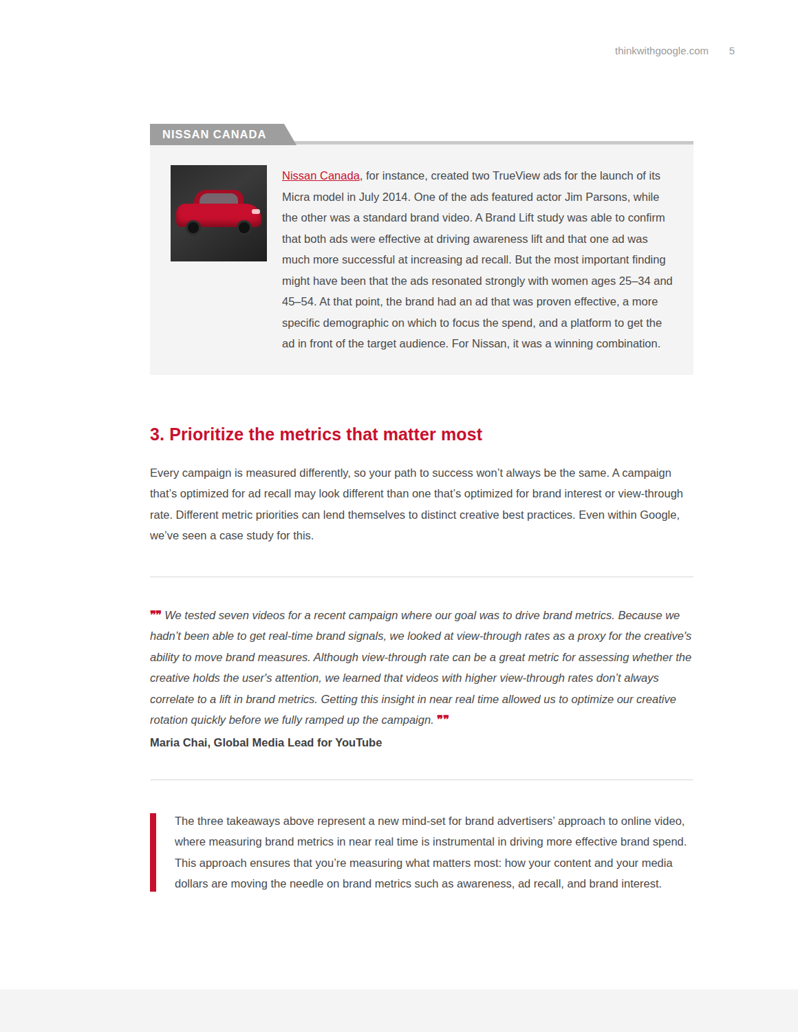NISSAN CANADA
Nissan Canada, for instance, created two TrueView ads for the launch of its Micra model in July 2014. One of the ads featured actor Jim Parsons, while the other was a standard brand video. A Brand Lift study was able to confirm that both ads were effective at driving awareness lift and that one ad was much more successful at increasing ad recall. But the most important finding might have been that the ads resonated strongly with women ages 25–34 and 45–54. At that point, the brand had an ad that was proven effective, a more specific demographic on which to focus the spend, and a platform to get the ad in front of the target audience. For Nissan, it was a winning combination.
3. Prioritize the metrics that matter most
Every campaign is measured differently, so your path to success won’t always be the same. A campaign that’s optimized for ad recall may look different than one that’s optimized for brand interest or view-through rate. Different metric priorities can lend themselves to distinct creative best practices. Even within Google, we’ve seen a case study for this.
❞❞ We tested seven videos for a recent campaign where our goal was to drive brand metrics. Because we hadn’t been able to get real-time brand signals, we looked at view-through rates as a proxy for the creative's ability to move brand measures. Although view-through rate can be a great metric for assessing whether the creative holds the user's attention, we learned that videos with higher view-through rates don’t always correlate to a lift in brand metrics. Getting this insight in near real time allowed us to optimize our creative rotation quickly before we fully ramped up the campaign. ❞❞
Maria Chai, Global Media Lead for YouTube
The three takeaways above represent a new mind-set for brand advertisers’ approach to online video, where measuring brand metrics in near real time is instrumental in driving more effective brand spend. This approach ensures that you’re measuring what matters most: how your content and your media dollars are moving the needle on brand metrics such as awareness, ad recall, and brand interest.
thinkwithgoogle.com
5